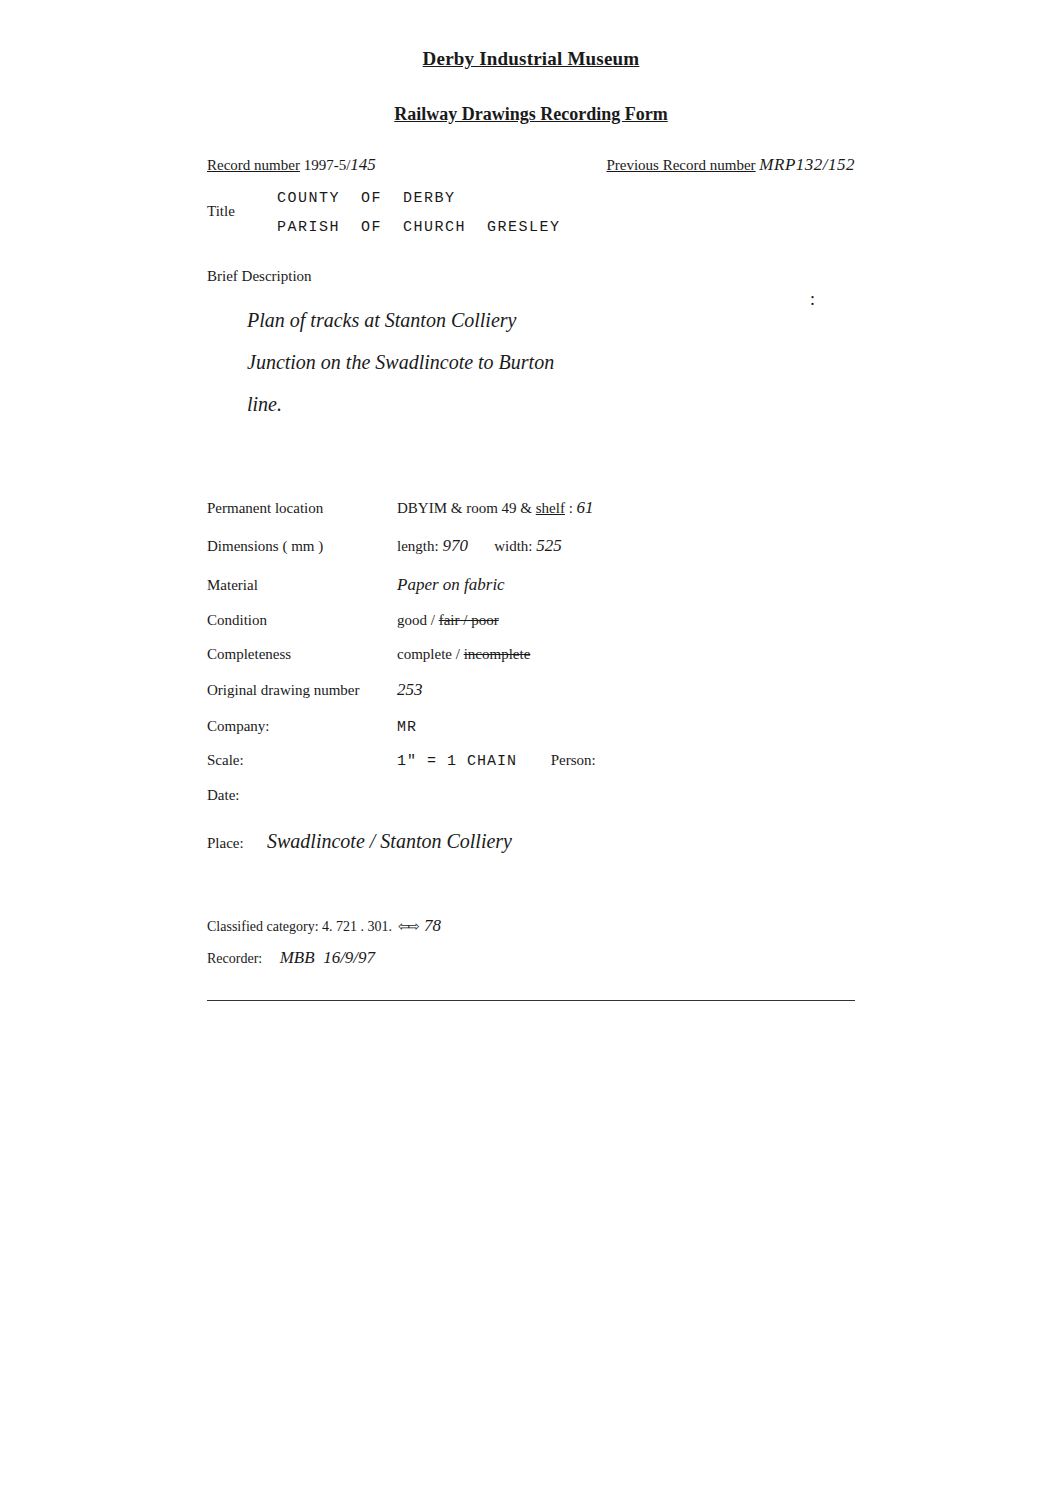Derby Industrial Museum
Railway Drawings Recording Form
Record number 1997-5/145
Previous Record number MRP132/152
Title
COUNTY OF DERBY
PARISH OF CHURCH GRESLEY
Brief Description
: Plan of tracks at Stanton Colliery Junction on the Swadlincote to Burton line.
Permanent location
DBYIM & room 49 & shelf : 61
Dimensions ( mm )
length: 970 width: 525
Material
Paper on fabric
Condition
good / fair / poor
Completeness
complete / incomplete
Original drawing number
253
Company:
MR
Scale:
1″ = 1 CHAIN Person:
Date:
Place:
Swadlincote / Stanton Colliery
Classified category: 4. 721 . 301. ⇦⇨ 78
Recorder: MBB 16/9/97